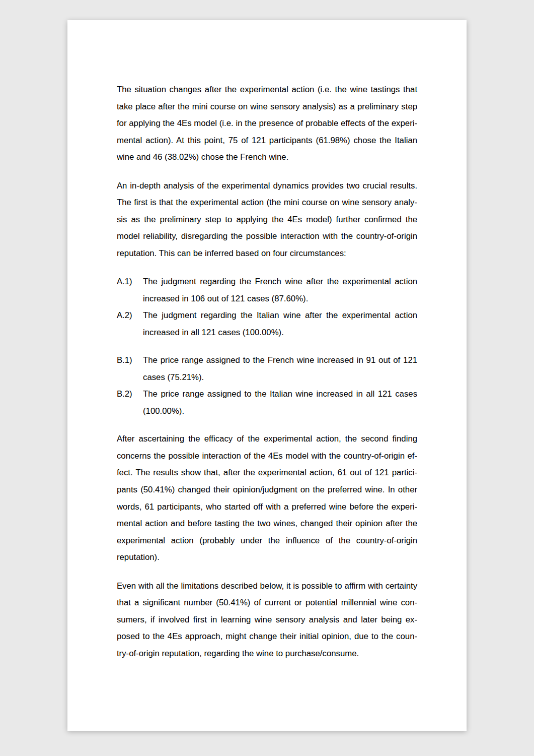The situation changes after the experimental action (i.e. the wine tastings that take place after the mini course on wine sensory analysis) as a preliminary step for applying the 4Es model (i.e. in the presence of probable effects of the experimental action). At this point, 75 of 121 participants (61.98%) chose the Italian wine and 46 (38.02%) chose the French wine.
An in-depth analysis of the experimental dynamics provides two crucial results. The first is that the experimental action (the mini course on wine sensory analysis as the preliminary step to applying the 4Es model) further confirmed the model reliability, disregarding the possible interaction with the country-of-origin reputation. This can be inferred based on four circumstances:
A.1) The judgment regarding the French wine after the experimental action increased in 106 out of 121 cases (87.60%).
A.2) The judgment regarding the Italian wine after the experimental action increased in all 121 cases (100.00%).
B.1) The price range assigned to the French wine increased in 91 out of 121 cases (75.21%).
B.2) The price range assigned to the Italian wine increased in all 121 cases (100.00%).
After ascertaining the efficacy of the experimental action, the second finding concerns the possible interaction of the 4Es model with the country-of-origin effect. The results show that, after the experimental action, 61 out of 121 participants (50.41%) changed their opinion/judgment on the preferred wine. In other words, 61 participants, who started off with a preferred wine before the experimental action and before tasting the two wines, changed their opinion after the experimental action (probably under the influence of the country-of-origin reputation).
Even with all the limitations described below, it is possible to affirm with certainty that a significant number (50.41%) of current or potential millennial wine consumers, if involved first in learning wine sensory analysis and later being exposed to the 4Es approach, might change their initial opinion, due to the country-of-origin reputation, regarding the wine to purchase/consume.